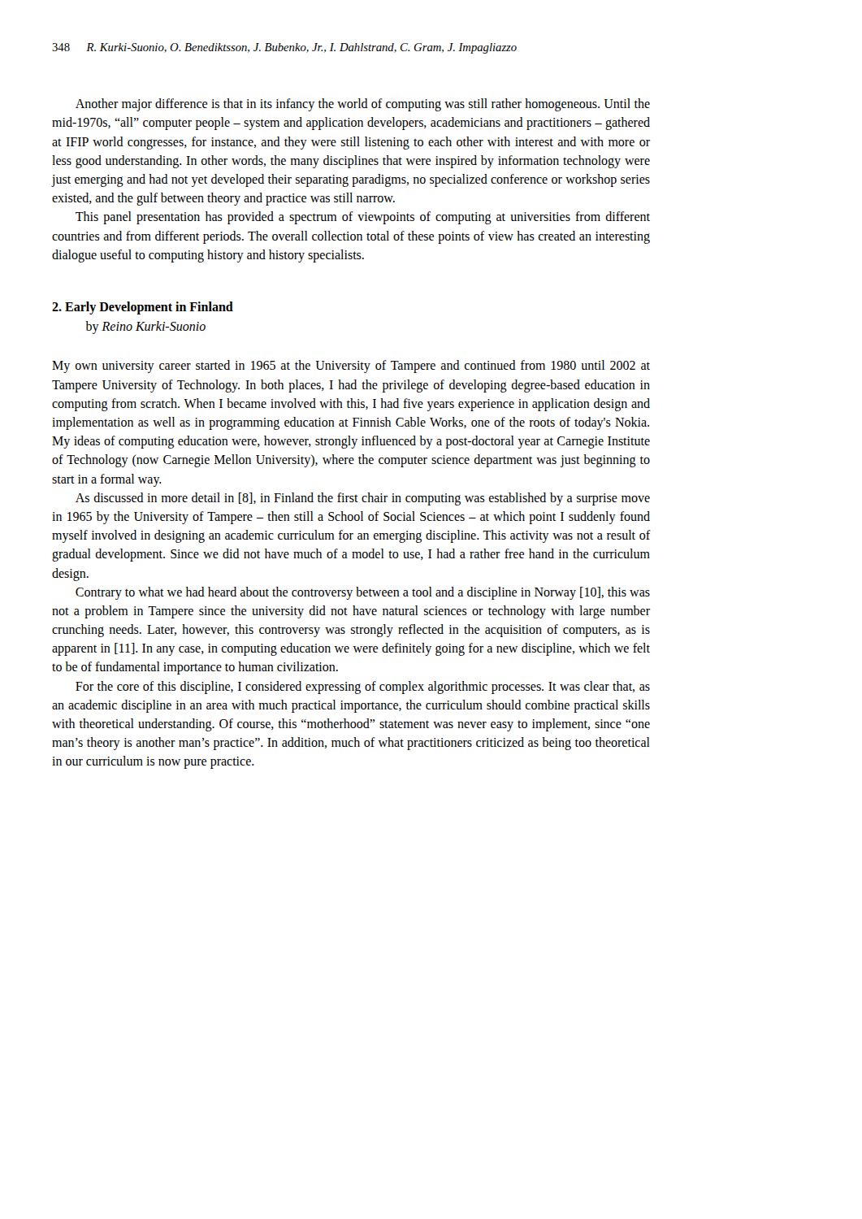348 R. Kurki-Suonio, O. Benediktsson, J. Bubenko, Jr., I. Dahlstrand, C. Gram, J. Impagliazzo
Another major difference is that in its infancy the world of computing was still rather homogeneous. Until the mid-1970s, “all” computer people – system and application developers, academicians and practitioners – gathered at IFIP world congresses, for instance, and they were still listening to each other with interest and with more or less good understanding. In other words, the many disciplines that were inspired by information technology were just emerging and had not yet developed their separating paradigms, no specialized conference or workshop series existed, and the gulf between theory and practice was still narrow.
This panel presentation has provided a spectrum of viewpoints of computing at universities from different countries and from different periods. The overall collection total of these points of view has created an interesting dialogue useful to computing history and history specialists.
2. Early Development in Finland
by Reino Kurki-Suonio
My own university career started in 1965 at the University of Tampere and continued from 1980 until 2002 at Tampere University of Technology. In both places, I had the privilege of developing degree-based education in computing from scratch. When I became involved with this, I had five years experience in application design and implementation as well as in programming education at Finnish Cable Works, one of the roots of today's Nokia. My ideas of computing education were, however, strongly influenced by a post-doctoral year at Carnegie Institute of Technology (now Carnegie Mellon University), where the computer science department was just beginning to start in a formal way.
As discussed in more detail in [8], in Finland the first chair in computing was established by a surprise move in 1965 by the University of Tampere – then still a School of Social Sciences – at which point I suddenly found myself involved in designing an academic curriculum for an emerging discipline. This activity was not a result of gradual development. Since we did not have much of a model to use, I had a rather free hand in the curriculum design.
Contrary to what we had heard about the controversy between a tool and a discipline in Norway [10], this was not a problem in Tampere since the university did not have natural sciences or technology with large number crunching needs. Later, however, this controversy was strongly reflected in the acquisition of computers, as is apparent in [11]. In any case, in computing education we were definitely going for a new discipline, which we felt to be of fundamental importance to human civilization.
For the core of this discipline, I considered expressing of complex algorithmic processes. It was clear that, as an academic discipline in an area with much practical importance, the curriculum should combine practical skills with theoretical understanding. Of course, this “motherhood” statement was never easy to implement, since “one man’s theory is another man’s practice”. In addition, much of what practitioners criticized as being too theoretical in our curriculum is now pure practice.